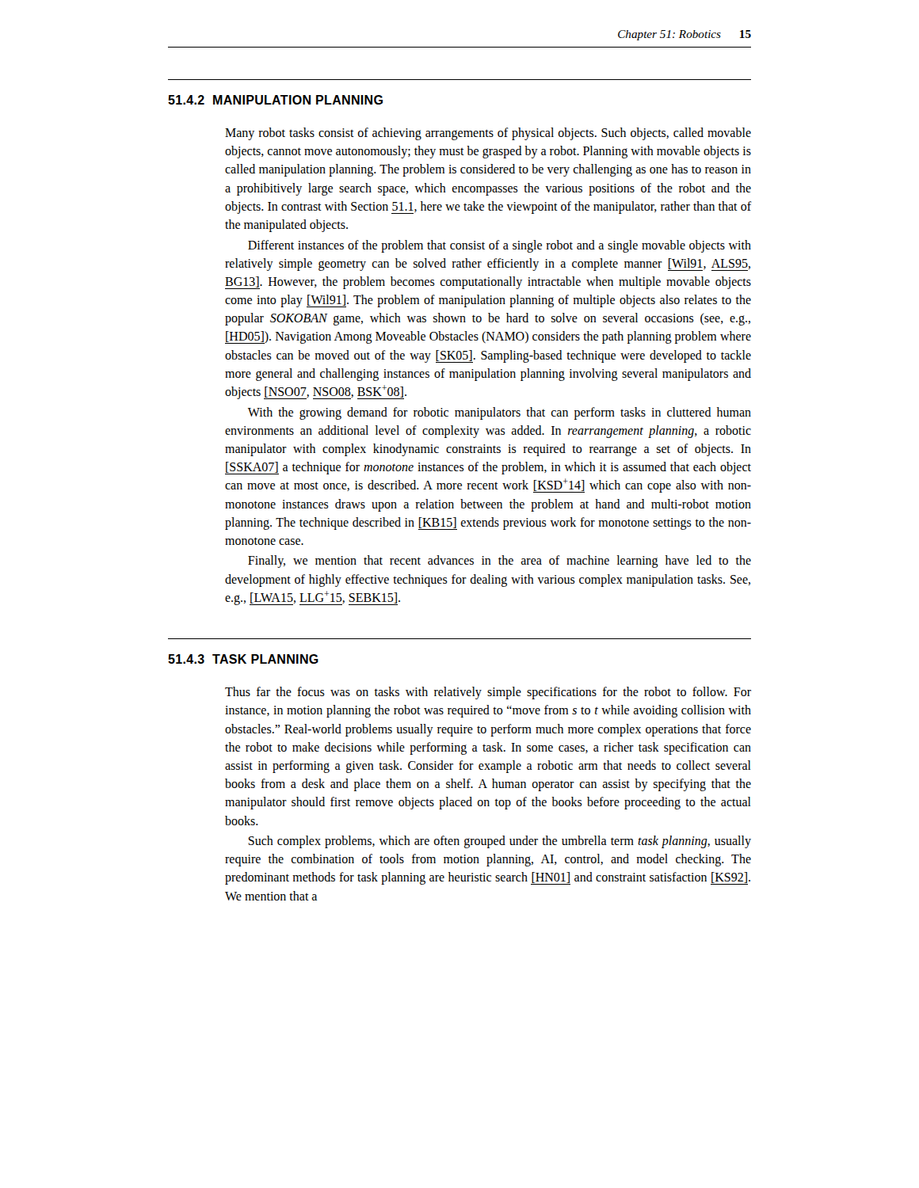Chapter 51: Robotics 15
51.4.2 MANIPULATION PLANNING
Many robot tasks consist of achieving arrangements of physical objects. Such objects, called movable objects, cannot move autonomously; they must be grasped by a robot. Planning with movable objects is called manipulation planning. The problem is considered to be very challenging as one has to reason in a prohibitively large search space, which encompasses the various positions of the robot and the objects. In contrast with Section 51.1, here we take the viewpoint of the manipulator, rather than that of the manipulated objects.
Different instances of the problem that consist of a single robot and a single movable objects with relatively simple geometry can be solved rather efficiently in a complete manner [Wil91, ALS95, BG13]. However, the problem becomes computationally intractable when multiple movable objects come into play [Wil91]. The problem of manipulation planning of multiple objects also relates to the popular SOKOBAN game, which was shown to be hard to solve on several occasions (see, e.g., [HD05]). Navigation Among Moveable Obstacles (NAMO) considers the path planning problem where obstacles can be moved out of the way [SK05]. Sampling-based technique were developed to tackle more general and challenging instances of manipulation planning involving several manipulators and objects [NSO07, NSO08, BSK+08].
With the growing demand for robotic manipulators that can perform tasks in cluttered human environments an additional level of complexity was added. In rearrangement planning, a robotic manipulator with complex kinodynamic constraints is required to rearrange a set of objects. In [SSKA07] a technique for monotone instances of the problem, in which it is assumed that each object can move at most once, is described. A more recent work [KSD+14] which can cope also with non-monotone instances draws upon a relation between the problem at hand and multi-robot motion planning. The technique described in [KB15] extends previous work for monotone settings to the non-monotone case.
Finally, we mention that recent advances in the area of machine learning have led to the development of highly effective techniques for dealing with various complex manipulation tasks. See, e.g., [LWA15, LLG+15, SEBK15].
51.4.3 TASK PLANNING
Thus far the focus was on tasks with relatively simple specifications for the robot to follow. For instance, in motion planning the robot was required to “move from s to t while avoiding collision with obstacles.” Real-world problems usually require to perform much more complex operations that force the robot to make decisions while performing a task. In some cases, a richer task specification can assist in performing a given task. Consider for example a robotic arm that needs to collect several books from a desk and place them on a shelf. A human operator can assist by specifying that the manipulator should first remove objects placed on top of the books before proceeding to the actual books.
Such complex problems, which are often grouped under the umbrella term task planning, usually require the combination of tools from motion planning, AI, control, and model checking. The predominant methods for task planning are heuristic search [HN01] and constraint satisfaction [KS92]. We mention that a